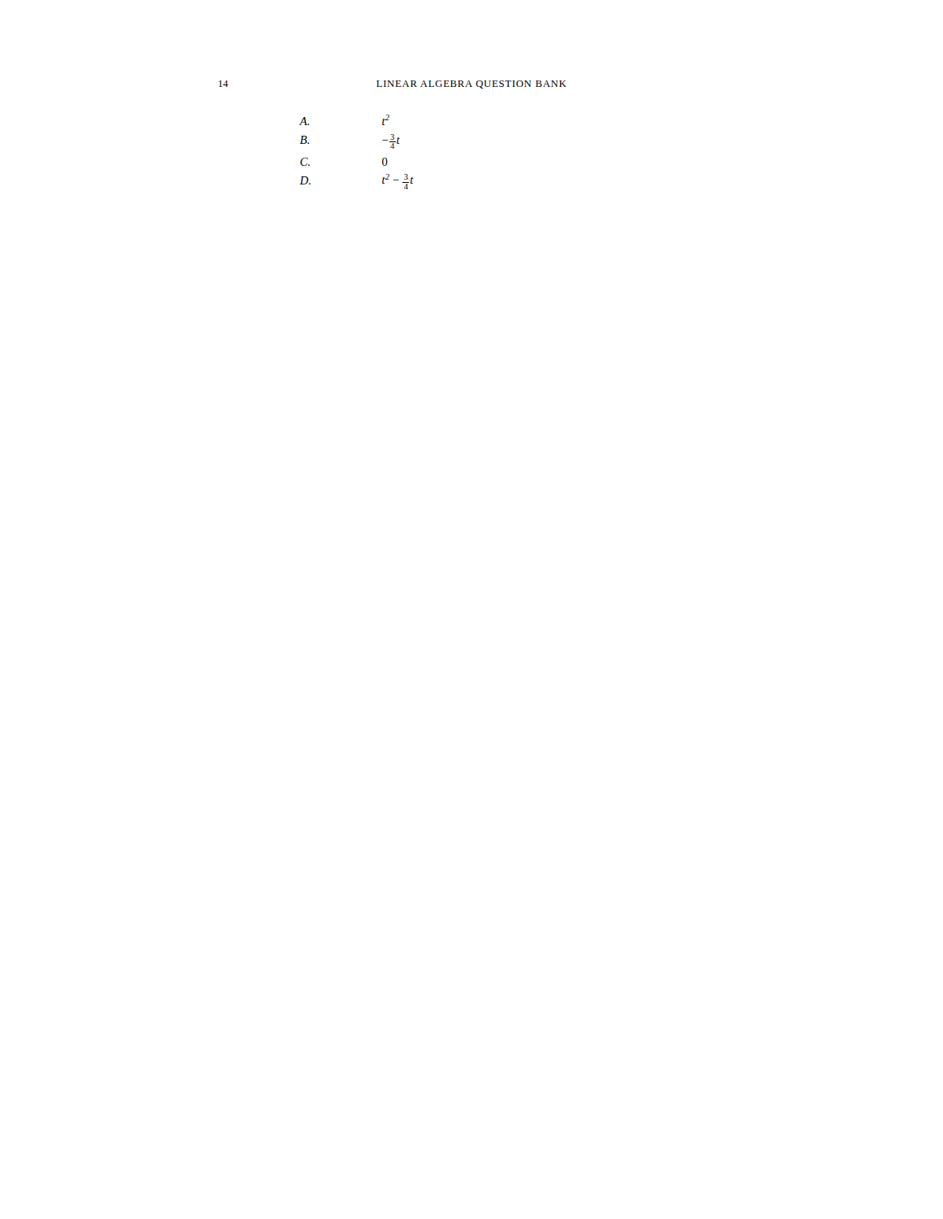14
Linear Algebra Question Bank
| A. | t 2 |
| B. | − 3 4 t |
| C. | 0 |
| D. | t 2 − 3 4 t |